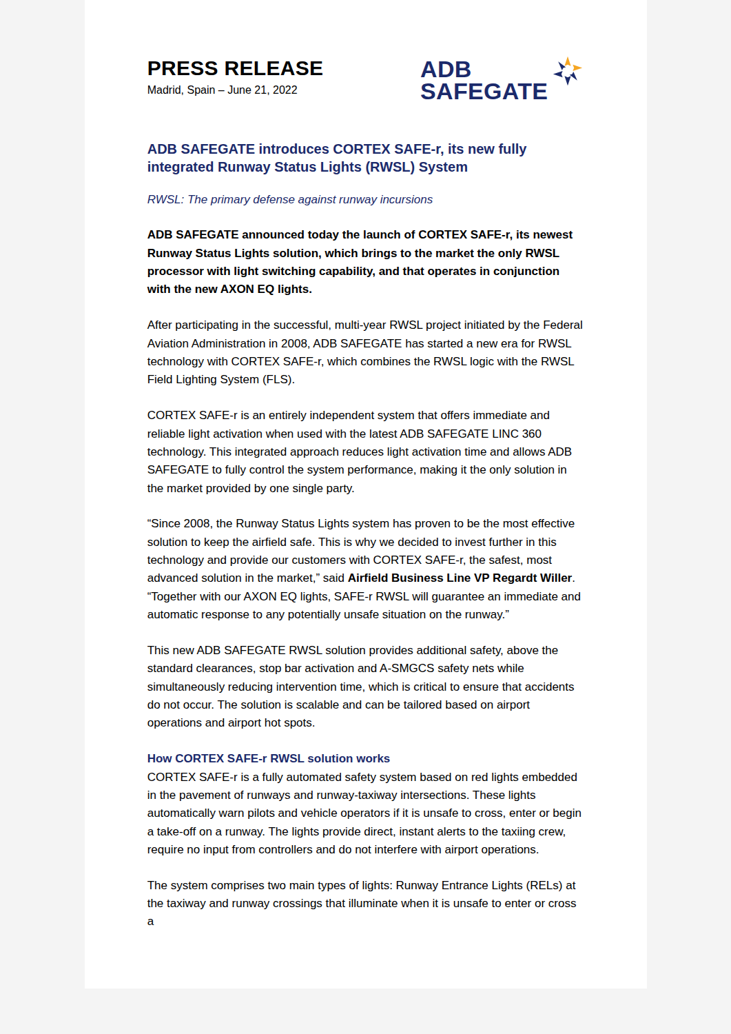PRESS RELEASE
Madrid, Spain – June 21, 2022
ADBSAFEGATE
ADB SAFEGATE introduces CORTEX SAFE-r, its new fully integrated Runway Status Lights (RWSL) System
RWSL: The primary defense against runway incursions
ADB SAFEGATE announced today the launch of CORTEX SAFE-r, its newest Runway Status Lights solution, which brings to the market the only RWSL processor with light switching capability, and that operates in conjunction with the new AXON EQ lights.
After participating in the successful, multi-year RWSL project initiated by the Federal Aviation Administration in 2008, ADB SAFEGATE has started a new era for RWSL technology with CORTEX SAFE-r, which combines the RWSL logic with the RWSL Field Lighting System (FLS).
CORTEX SAFE-r is an entirely independent system that offers immediate and reliable light activation when used with the latest ADB SAFEGATE LINC 360 technology. This integrated approach reduces light activation time and allows ADB SAFEGATE to fully control the system performance, making it the only solution in the market provided by one single party.
“Since 2008, the Runway Status Lights system has proven to be the most effective solution to keep the airfield safe. This is why we decided to invest further in this technology and provide our customers with CORTEX SAFE-r, the safest, most advanced solution in the market,” said Airfield Business Line VP Regardt Willer. “Together with our AXON EQ lights, SAFE-r RWSL will guarantee an immediate and automatic response to any potentially unsafe situation on the runway.”
This new ADB SAFEGATE RWSL solution provides additional safety, above the standard clearances, stop bar activation and A-SMGCS safety nets while simultaneously reducing intervention time, which is critical to ensure that accidents do not occur. The solution is scalable and can be tailored based on airport operations and airport hot spots.
How CORTEX SAFE-r RWSL solution works
CORTEX SAFE-r is a fully automated safety system based on red lights embedded in the pavement of runways and runway-taxiway intersections. These lights automatically warn pilots and vehicle operators if it is unsafe to cross, enter or begin a take-off on a runway. The lights provide direct, instant alerts to the taxiing crew, require no input from controllers and do not interfere with airport operations.
The system comprises two main types of lights: Runway Entrance Lights (RELs) at the taxiway and runway crossings that illuminate when it is unsafe to enter or cross a